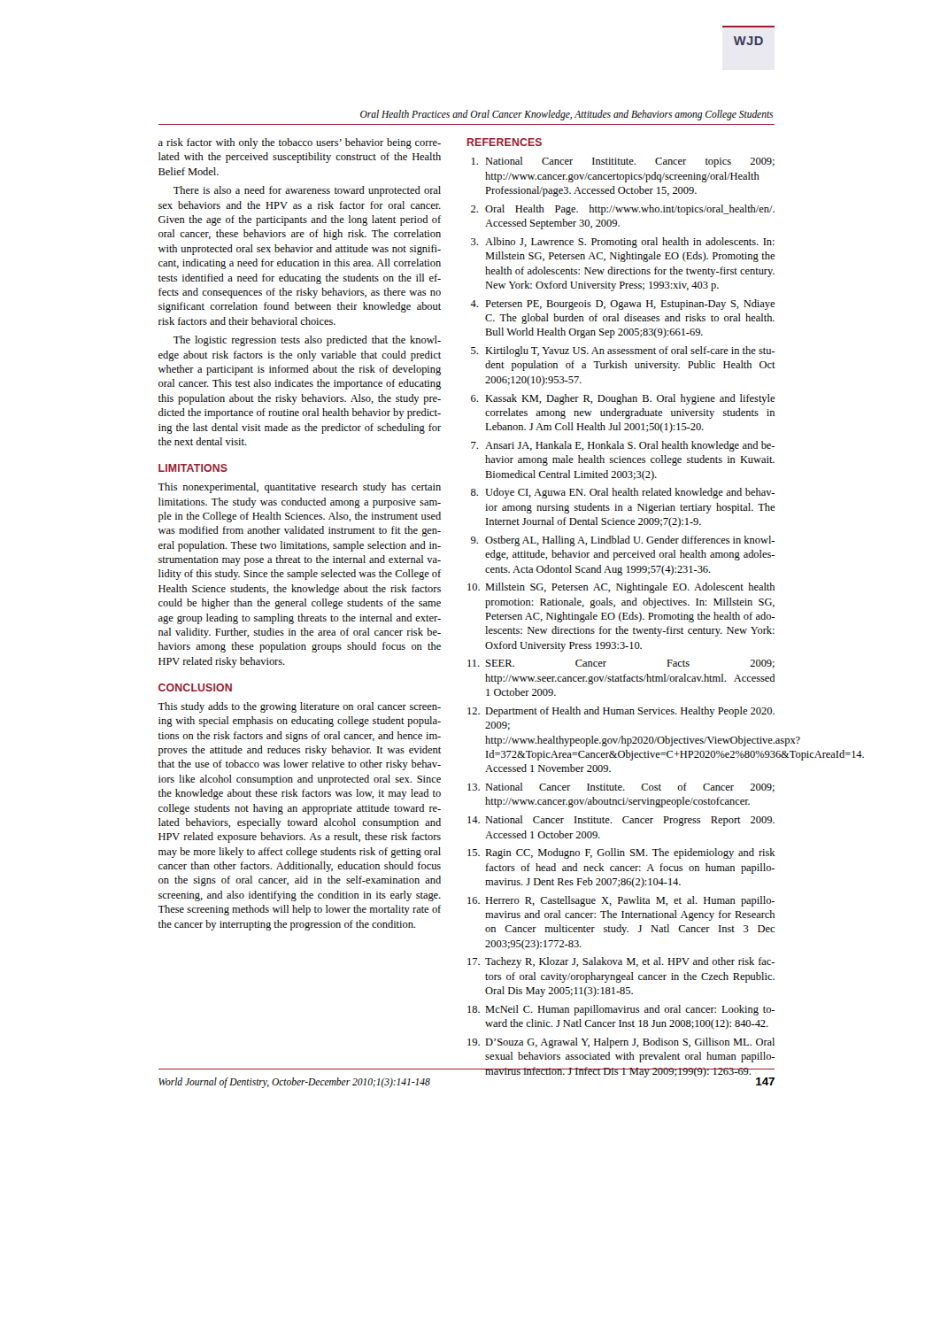WJD
Oral Health Practices and Oral Cancer Knowledge, Attitudes and Behaviors among College Students
a risk factor with only the tobacco users’ behavior being correlated with the perceived susceptibility construct of the Health Belief Model.
There is also a need for awareness toward unprotected oral sex behaviors and the HPV as a risk factor for oral cancer. Given the age of the participants and the long latent period of oral cancer, these behaviors are of high risk. The correlation with unprotected oral sex behavior and attitude was not significant, indicating a need for education in this area. All correlation tests identified a need for educating the students on the ill effects and consequences of the risky behaviors, as there was no significant correlation found between their knowledge about risk factors and their behavioral choices.
The logistic regression tests also predicted that the knowledge about risk factors is the only variable that could predict whether a participant is informed about the risk of developing oral cancer. This test also indicates the importance of educating this population about the risky behaviors. Also, the study predicted the importance of routine oral health behavior by predicting the last dental visit made as the predictor of scheduling for the next dental visit.
Limitations
This nonexperimental, quantitative research study has certain limitations. The study was conducted among a purposive sample in the College of Health Sciences. Also, the instrument used was modified from another validated instrument to fit the general population. These two limitations, sample selection and instrumentation may pose a threat to the internal and external validity of this study. Since the sample selected was the College of Health Science students, the knowledge about the risk factors could be higher than the general college students of the same age group leading to sampling threats to the internal and external validity. Further, studies in the area of oral cancer risk behaviors among these population groups should focus on the HPV related risky behaviors.
Conclusion
This study adds to the growing literature on oral cancer screening with special emphasis on educating college student populations on the risk factors and signs of oral cancer, and hence improves the attitude and reduces risky behavior. It was evident that the use of tobacco was lower relative to other risky behaviors like alcohol consumption and unprotected oral sex. Since the knowledge about these risk factors was low, it may lead to college students not having an appropriate attitude toward related behaviors, especially toward alcohol consumption and HPV related exposure behaviors. As a result, these risk factors may be more likely to affect college students risk of getting oral cancer than other factors. Additionally, education should focus on the signs of oral cancer, aid in the self-examination and screening, and also identifying the condition in its early stage. These screening methods will help to lower the mortality rate of the cancer by interrupting the progression of the condition.
References
National Cancer Instititute. Cancer topics 2009; http://www.cancer.gov/cancertopics/pdq/screening/oral/Health Professional/page3. Accessed October 15, 2009.
Oral Health Page. http://www.who.int/topics/oral_health/en/. Accessed September 30, 2009.
Albino J, Lawrence S. Promoting oral health in adolescents. In: Millstein SG, Petersen AC, Nightingale EO (Eds). Promoting the health of adolescents: New directions for the twenty-first century. New York: Oxford University Press; 1993:xiv, 403 p.
Petersen PE, Bourgeois D, Ogawa H, Estupinan-Day S, Ndiaye C. The global burden of oral diseases and risks to oral health. Bull World Health Organ Sep 2005;83(9):661-69.
Kirtiloglu T, Yavuz US. An assessment of oral self-care in the student population of a Turkish university. Public Health Oct 2006;120(10):953-57.
Kassak KM, Dagher R, Doughan B. Oral hygiene and lifestyle correlates among new undergraduate university students in Lebanon. J Am Coll Health Jul 2001;50(1):15-20.
Ansari JA, Hankala E, Honkala S. Oral health knowledge and behavior among male health sciences college students in Kuwait. Biomedical Central Limited 2003;3(2).
Udoye CI, Aguwa EN. Oral health related knowledge and behavior among nursing students in a Nigerian tertiary hospital. The Internet Journal of Dental Science 2009;7(2):1-9.
Ostberg AL, Halling A, Lindblad U. Gender differences in knowledge, attitude, behavior and perceived oral health among adolescents. Acta Odontol Scand Aug 1999;57(4):231-36.
Millstein SG, Petersen AC, Nightingale EO. Adolescent health promotion: Rationale, goals, and objectives. In: Millstein SG, Petersen AC, Nightingale EO (Eds). Promoting the health of adolescents: New directions for the twenty-first century. New York: Oxford University Press 1993:3-10.
SEER. Cancer Facts 2009; http://www.seer.cancer.gov/statfacts/html/oralcav.html. Accessed 1 October 2009.
Department of Health and Human Services. Healthy People 2020. 2009; http://www.healthypeople.gov/hp2020/Objectives/ViewObjective.aspx?Id=372&TopicArea=Cancer&Objective=C+HP2020%e2%80%936&TopicAreaId=14. Accessed 1 November 2009.
National Cancer Institute. Cost of Cancer 2009; http://www.cancer.gov/aboutnci/servingpeople/costofcancer.
National Cancer Institute. Cancer Progress Report 2009. Accessed 1 October 2009.
Ragin CC, Modugno F, Gollin SM. The epidemiology and risk factors of head and neck cancer: A focus on human papillomavirus. J Dent Res Feb 2007;86(2):104-14.
Herrero R, Castellsague X, Pawlita M, et al. Human papillomavirus and oral cancer: The International Agency for Research on Cancer multicenter study. J Natl Cancer Inst 3 Dec 2003;95(23):1772-83.
Tachezy R, Klozar J, Salakova M, et al. HPV and other risk factors of oral cavity/oropharyngeal cancer in the Czech Republic. Oral Dis May 2005;11(3):181-85.
McNeil C. Human papillomavirus and oral cancer: Looking toward the clinic. J Natl Cancer Inst 18 Jun 2008;100(12): 840-42.
D’Souza G, Agrawal Y, Halpern J, Bodison S, Gillison ML. Oral sexual behaviors associated with prevalent oral human papillomavirus infection. J Infect Dis 1 May 2009;199(9): 1263-69.
World Journal of Dentistry, October-December 2010;1(3):141-148 147